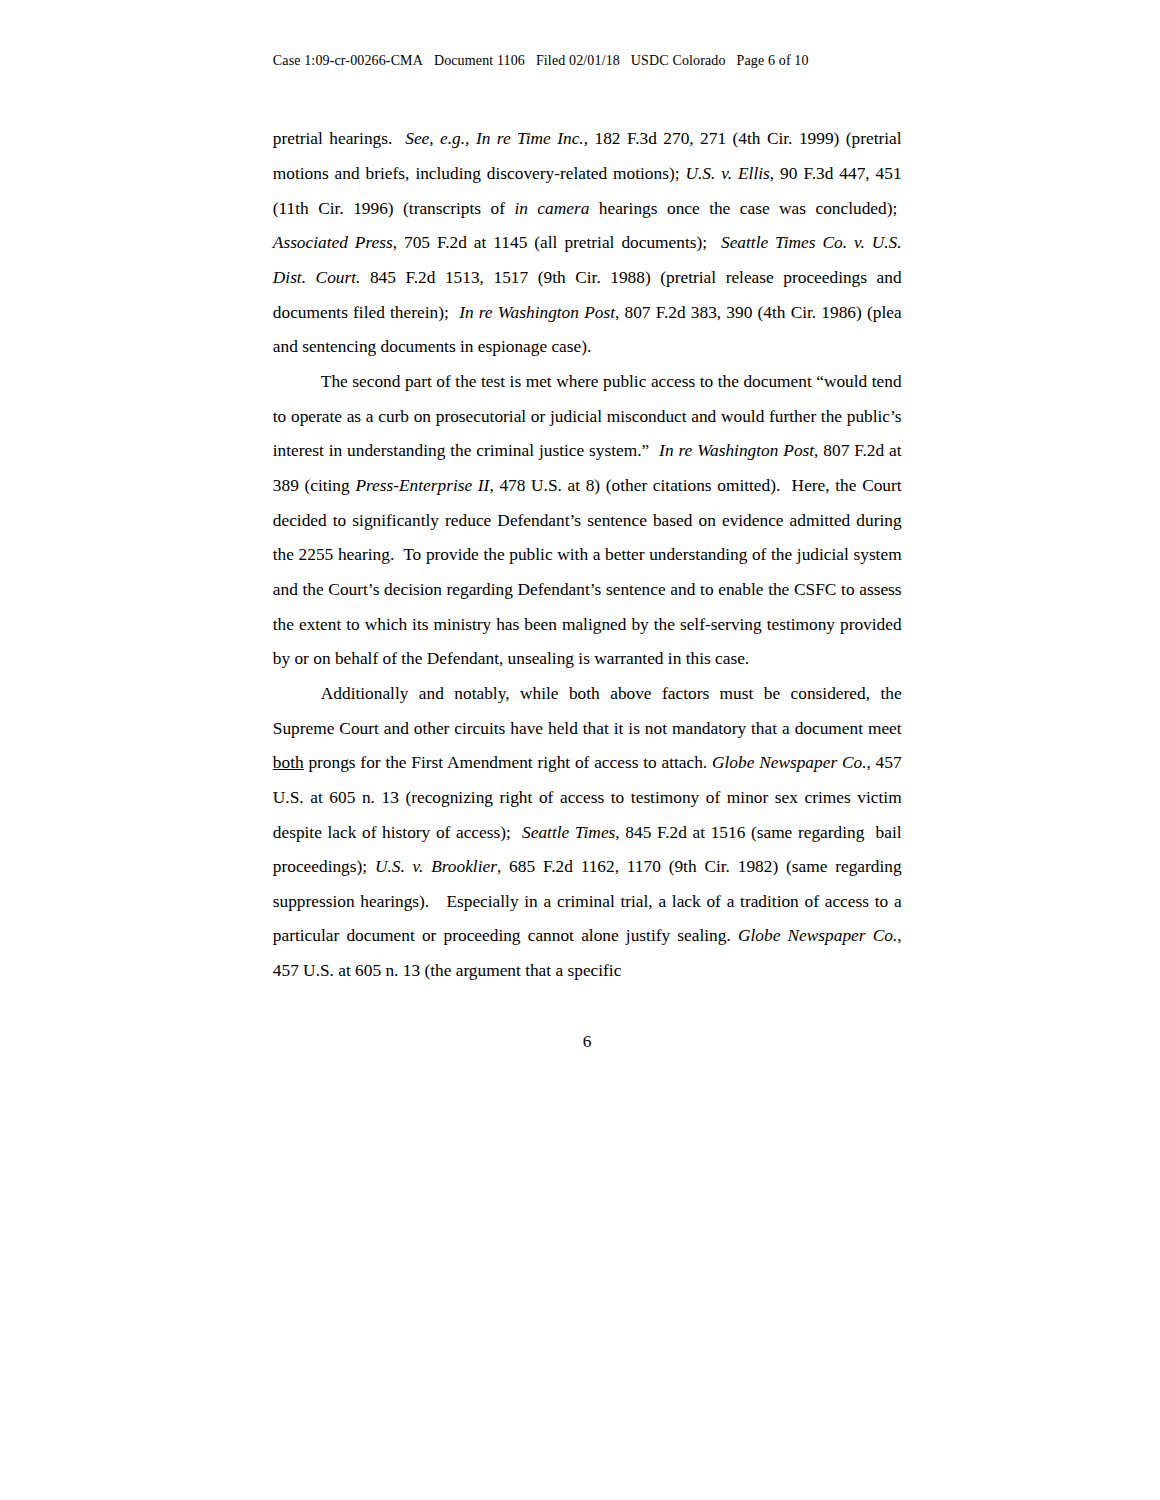Case 1:09-cr-00266-CMA Document 1106 Filed 02/01/18 USDC Colorado Page 6 of 10
pretrial hearings. See, e.g., In re Time Inc., 182 F.3d 270, 271 (4th Cir. 1999) (pretrial motions and briefs, including discovery-related motions); U.S. v. Ellis, 90 F.3d 447, 451 (11th Cir. 1996) (transcripts of in camera hearings once the case was concluded); Associated Press, 705 F.2d at 1145 (all pretrial documents); Seattle Times Co. v. U.S. Dist. Court. 845 F.2d 1513, 1517 (9th Cir. 1988) (pretrial release proceedings and documents filed therein); In re Washington Post, 807 F.2d 383, 390 (4th Cir. 1986) (plea and sentencing documents in espionage case).
The second part of the test is met where public access to the document “would tend to operate as a curb on prosecutorial or judicial misconduct and would further the public’s interest in understanding the criminal justice system.” In re Washington Post, 807 F.2d at 389 (citing Press-Enterprise II, 478 U.S. at 8) (other citations omitted). Here, the Court decided to significantly reduce Defendant’s sentence based on evidence admitted during the 2255 hearing. To provide the public with a better understanding of the judicial system and the Court’s decision regarding Defendant’s sentence and to enable the CSFC to assess the extent to which its ministry has been maligned by the self-serving testimony provided by or on behalf of the Defendant, unsealing is warranted in this case.
Additionally and notably, while both above factors must be considered, the Supreme Court and other circuits have held that it is not mandatory that a document meet both prongs for the First Amendment right of access to attach. Globe Newspaper Co., 457 U.S. at 605 n. 13 (recognizing right of access to testimony of minor sex crimes victim despite lack of history of access); Seattle Times, 845 F.2d at 1516 (same regarding bail proceedings); U.S. v. Brooklier, 685 F.2d 1162, 1170 (9th Cir. 1982) (same regarding suppression hearings). Especially in a criminal trial, a lack of a tradition of access to a particular document or proceeding cannot alone justify sealing. Globe Newspaper Co., 457 U.S. at 605 n. 13 (the argument that a specific
6